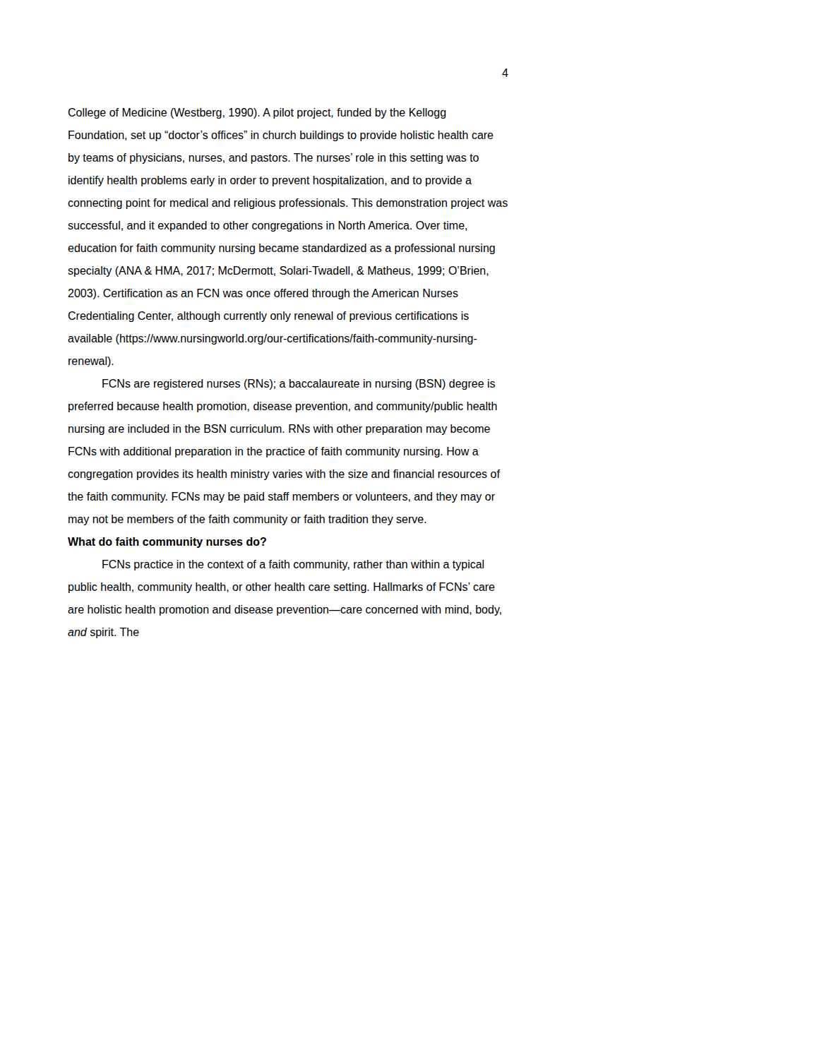4
College of Medicine (Westberg, 1990). A pilot project, funded by the Kellogg Foundation, set up “doctor’s offices” in church buildings to provide holistic health care by teams of physicians, nurses, and pastors. The nurses’ role in this setting was to identify health problems early in order to prevent hospitalization, and to provide a connecting point for medical and religious professionals. This demonstration project was successful, and it expanded to other congregations in North America. Over time, education for faith community nursing became standardized as a professional nursing specialty (ANA & HMA, 2017; McDermott, Solari-Twadell, & Matheus, 1999; O’Brien, 2003). Certification as an FCN was once offered through the American Nurses Credentialing Center, although currently only renewal of previous certifications is available (https://www.nursingworld.org/our-certifications/faith-community-nursing-renewal).
FCNs are registered nurses (RNs); a baccalaureate in nursing (BSN) degree is preferred because health promotion, disease prevention, and community/public health nursing are included in the BSN curriculum. RNs with other preparation may become FCNs with additional preparation in the practice of faith community nursing. How a congregation provides its health ministry varies with the size and financial resources of the faith community. FCNs may be paid staff members or volunteers, and they may or may not be members of the faith community or faith tradition they serve.
What do faith community nurses do?
FCNs practice in the context of a faith community, rather than within a typical public health, community health, or other health care setting. Hallmarks of FCNs’ care are holistic health promotion and disease prevention—care concerned with mind, body, and spirit. The